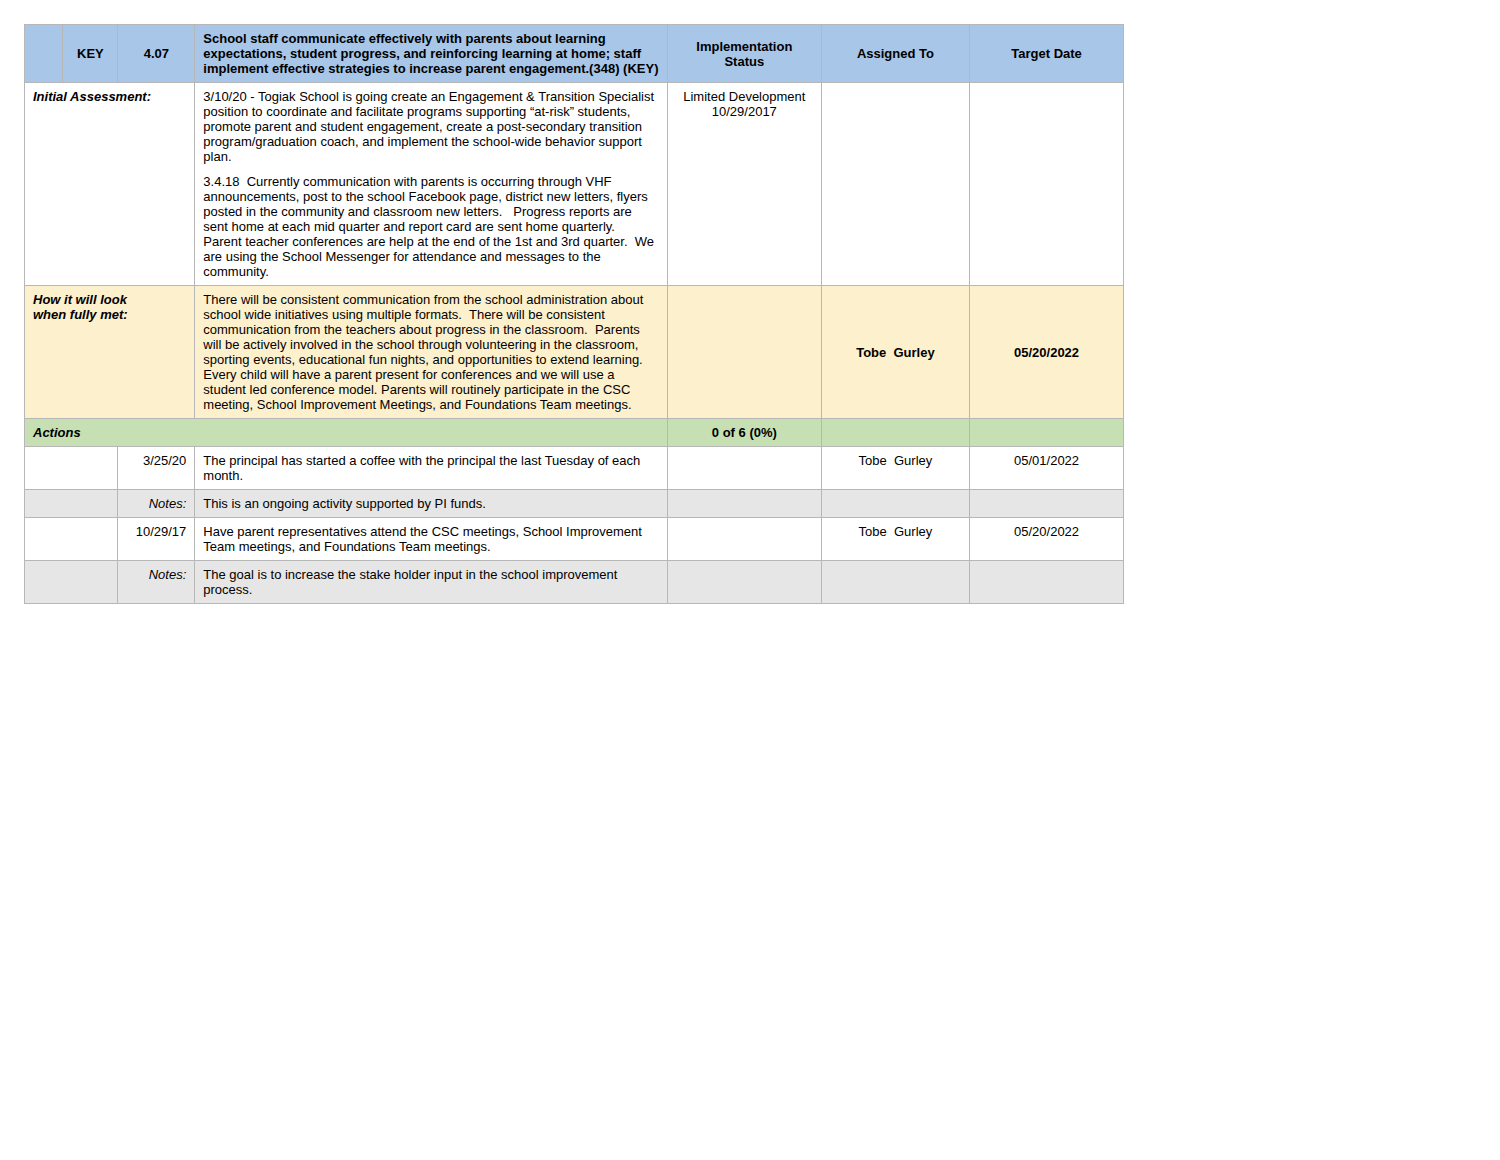| | KEY | 4.07 | School staff communicate effectively with parents about learning expectations, student progress, and reinforcing learning at home; staff implement effective strategies to increase parent engagement.(348) (KEY) | Implementation Status | Assigned To | Target Date |
| Initial Assessment: | 3/10/20 - Togiak School is going create an Engagement & Transition Specialist position to coordinate and facilitate programs supporting “at-risk” students, promote parent and student engagement, create a post-secondary transition program/graduation coach, and implement the school-wide behavior support plan. 3.4.18 Currently communication with parents is occurring through VHF announcements, post to the school Facebook page, district new letters, flyers posted in the community and classroom new letters. Progress reports are sent home at each mid quarter and report card are sent home quarterly. Parent teacher conferences are help at the end of the 1st and 3rd quarter. We are using the School Messenger for attendance and messages to the community. | Limited Development 10/29/2017 | | |
| How it will look when fully met: | There will be consistent communication from the school administration about school wide initiatives using multiple formats. There will be consistent communication from the teachers about progress in the classroom. Parents will be actively involved in the school through volunteering in the classroom, sporting events, educational fun nights, and opportunities to extend learning. Every child will have a parent present for conferences and we will use a student led conference model. Parents will routinely participate in the CSC meeting, School Improvement Meetings, and Foundations Team meetings. | | Tobe Gurley | 05/20/2022 |
| Actions | 0 of 6 (0%) | | |
| | 3/25/20 | The principal has started a coffee with the principal the last Tuesday of each month. | | Tobe Gurley | 05/01/2022 |
| | Notes: | This is an ongoing activity supported by PI funds. | | | |
| | 10/29/17 | Have parent representatives attend the CSC meetings, School Improvement Team meetings, and Foundations Team meetings. | | Tobe Gurley | 05/20/2022 |
| | Notes: | The goal is to increase the stake holder input in the school improvement process. | | | |